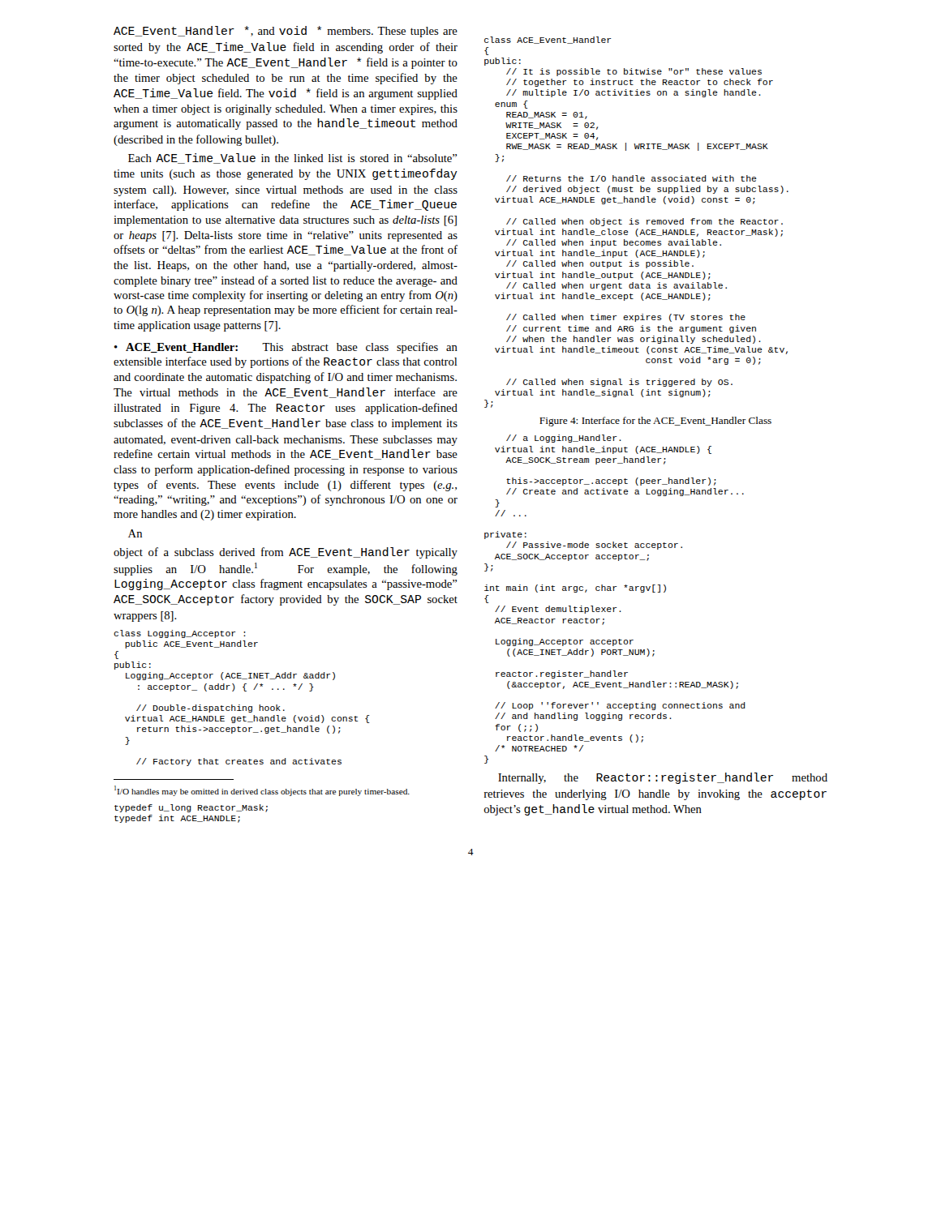ACE_Event_Handler *, and void * members. These tuples are sorted by the ACE_Time_Value field in ascending order of their “time-to-execute.” The ACE_Event_Handler * field is a pointer to the timer object scheduled to be run at the time specified by the ACE_Time_Value field. The void * field is an argument supplied when a timer object is originally scheduled. When a timer expires, this argument is automatically passed to the handle_timeout method (described in the following bullet).
Each ACE_Time_Value in the linked list is stored in “absolute” time units (such as those generated by the UNIX gettimeofday system call). However, since virtual methods are used in the class interface, applications can redefine the ACE_Timer_Queue implementation to use alternative data structures such as delta-lists [6] or heaps [7]. Delta-lists store time in “relative” units represented as offsets or “deltas” from the earliest ACE_Time_Value at the front of the list. Heaps, on the other hand, use a “partially-ordered, almost-complete binary tree” instead of a sorted list to reduce the average- and worst-case time complexity for inserting or deleting an entry from O(n) to O(lg n). A heap representation may be more efficient for certain real-time application usage patterns [7].
• ACE_Event_Handler: This abstract base class specifies an extensible interface used by portions of the Reactor class that control and coordinate the automatic dispatching of I/O and timer mechanisms. The virtual methods in the ACE_Event_Handler interface are illustrated in Figure 4. The Reactor uses application-defined subclasses of the ACE_Event_Handler base class to implement its automated, event-driven call-back mechanisms. These subclasses may redefine certain virtual methods in the ACE_Event_Handler base class to perform application-defined processing in response to various types of events. These events include (1) different types (e.g., “reading,” “writing,” and “exceptions”) of synchronous I/O on one or more handles and (2) timer expiration.
An
object of a subclass derived from ACE_Event_Handler typically supplies an I/O handle.1 For example, the following Logging_Acceptor class fragment encapsulates a “passive-mode” ACE_SOCK_Acceptor factory provided by the SOCK_SAP socket wrappers [8].
class Logging_Acceptor :
  public ACE_Event_Handler
{
public:
  Logging_Acceptor (ACE_INET_Addr &addr)
    : acceptor_ (addr) { /* ... */ }

    // Double-dispatching hook.
  virtual ACE_HANDLE get_handle (void) const {
    return this->acceptor_.get_handle ();
  }

    // Factory that creates and activates
1I/O handles may be omitted in derived class objects that are purely timer-based.
typedef u_long Reactor_Mask;
typedef int ACE_HANDLE;

class ACE_Event_Handler
{
public:
    // It is possible to bitwise "or" these values
    // together to instruct the Reactor to check for
    // multiple I/O activities on a single handle.
  enum {
    READ_MASK = 01,
    WRITE_MASK  = 02,
    EXCEPT_MASK = 04,
    RWE_MASK = READ_MASK | WRITE_MASK | EXCEPT_MASK
  };

    // Returns the I/O handle associated with the
    // derived object (must be supplied by a subclass).
  virtual ACE_HANDLE get_handle (void) const = 0;

    // Called when object is removed from the Reactor.
  virtual int handle_close (ACE_HANDLE, Reactor_Mask);
    // Called when input becomes available.
  virtual int handle_input (ACE_HANDLE);
    // Called when output is possible.
  virtual int handle_output (ACE_HANDLE);
    // Called when urgent data is available.
  virtual int handle_except (ACE_HANDLE);

    // Called when timer expires (TV stores the
    // current time and ARG is the argument given
    // when the handler was originally scheduled).
  virtual int handle_timeout (const ACE_Time_Value &tv,
                             const void *arg = 0);

    // Called when signal is triggered by OS.
  virtual int handle_signal (int signum);
};
Figure 4: Interface for the ACE_Event_Handler Class
    // a Logging_Handler.
  virtual int handle_input (ACE_HANDLE) {
    ACE_SOCK_Stream peer_handler;

    this->acceptor_.accept (peer_handler);
    // Create and activate a Logging_Handler...
  }
  // ...

private:
    // Passive-mode socket acceptor.
  ACE_SOCK_Acceptor acceptor_;
};

int main (int argc, char *argv[])
{
  // Event demultiplexer.
  ACE_Reactor reactor;

  Logging_Acceptor acceptor
    ((ACE_INET_Addr) PORT_NUM);

  reactor.register_handler
    (&acceptor, ACE_Event_Handler::READ_MASK);

  // Loop ''forever'' accepting connections and
  // and handling logging records.
  for (;;)
    reactor.handle_events ();
  /* NOTREACHED */
}
Internally, the Reactor::register_handler method retrieves the underlying I/O handle by invoking the acceptor object’s get_handle virtual method. When
4